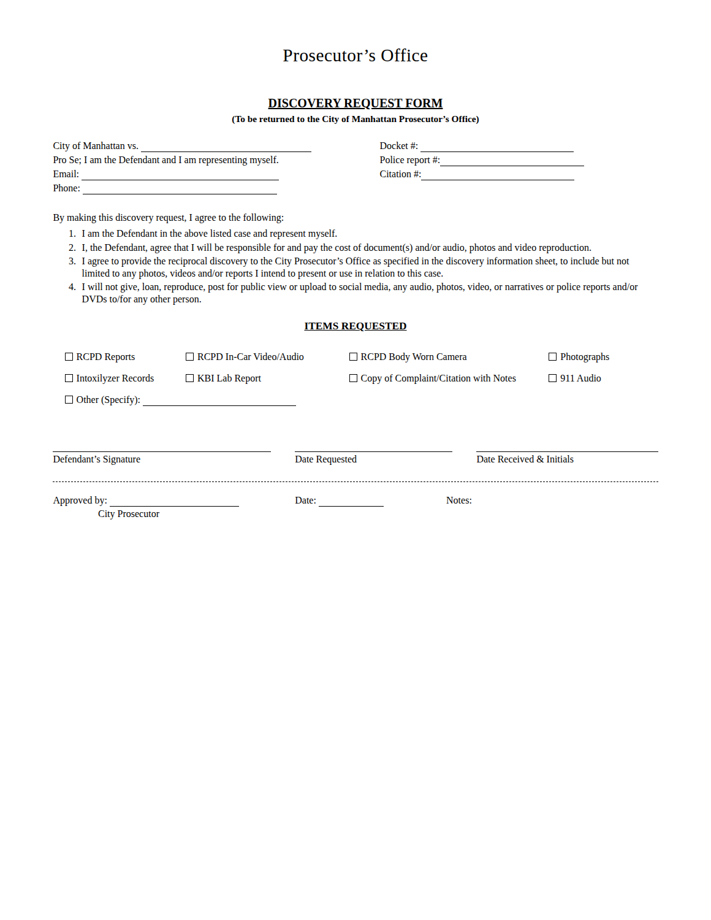Prosecutor’s Office
DISCOVERY REQUEST FORM
(To be returned to the City of Manhattan Prosecutor’s Office)
| City of Manhattan vs. | Docket #: |
| Pro Se; I am the Defendant and I am representing myself. | Police report #: |
| Email: | Citation #: |
| Phone: | |
By making this discovery request, I agree to the following:
I am the Defendant in the above listed case and represent myself.
I, the Defendant, agree that I will be responsible for and pay the cost of document(s) and/or audio, photos and video reproduction.
I agree to provide the reciprocal discovery to the City Prosecutor’s Office as specified in the discovery information sheet, to include but not limited to any photos, videos and/or reports I intend to present or use in relation to this case.
I will not give, loan, reproduce, post for public view or upload to social media, any audio, photos, video, or narratives or police reports and/or DVDs to/for any other person.
ITEMS REQUESTED
| RCPD Reports | RCPD In-Car Video/Audio | RCPD Body Worn Camera | Photographs |
| Intoxilyzer Records | KBI Lab Report | Copy of Complaint/Citation with Notes | 911 Audio |
| Other (Specify): |
| Defendant’s Signature | | Date Requested | | Date Received & Initials |
| Approved by: | Date: | Notes: |
| City Prosecutor |